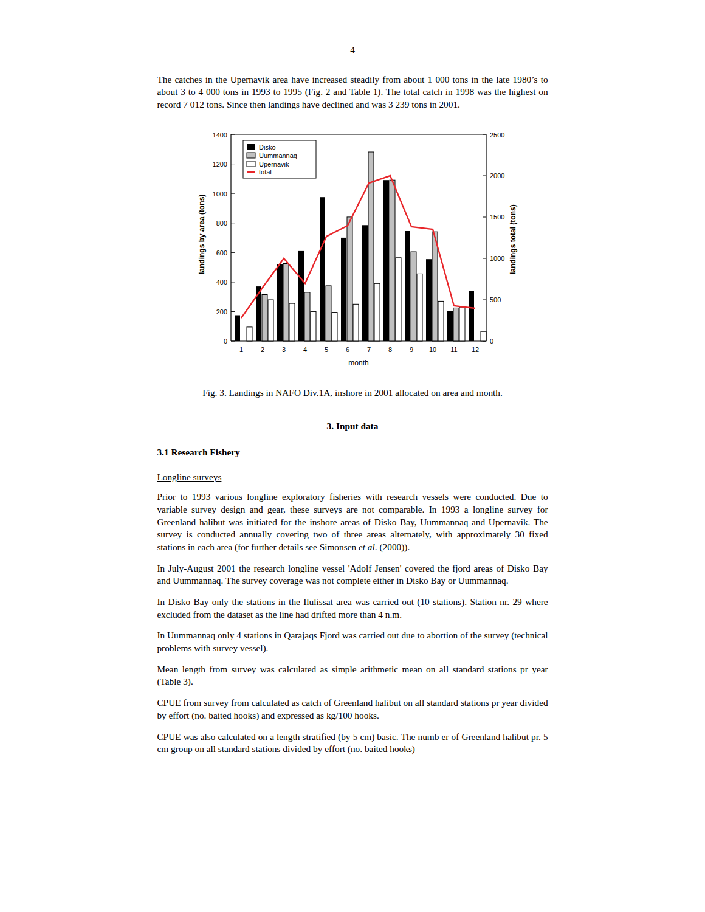4
The catches in the Upernavik area have increased steadily from about 1 000 tons in the late 1980’s to about 3 to 4 000 tons in 1993 to 1995 (Fig. 2 and Table 1). The total catch in 1998 was the highest on record 7 012 tons. Since then landings have declined and was 3 239 tons in 2001.
0 200 400 600 800 1000 1200 1400 0 500 1000 1500 2000 2500 Disko Uummannaq Upernavik total 1 2 3 4 5 6 7 8 9 10 11 12 month landings by area (tons) landings total (tons)
Fig. 3. Landings in NAFO Div.1A, inshore in 2001 allocated on area and month.
3. Input data
3.1 Research Fishery
Longline surveys
Prior to 1993 various longline exploratory fisheries with research vessels were conducted. Due to variable survey design and gear, these surveys are not comparable. In 1993 a longline survey for Greenland halibut was initiated for the inshore areas of Disko Bay, Uummannaq and Upernavik. The survey is conducted annually covering two of three areas alternately, with approximately 30 fixed stations in each area (for further details see Simonsen et al. (2000)).
In July-August 2001 the research longline vessel 'Adolf Jensen' covered the fjord areas of Disko Bay and Uummannaq. The survey coverage was not complete either in Disko Bay or Uummannaq.
In Disko Bay only the stations in the Ilulissat area was carried out (10 stations). Station nr. 29 where excluded from the dataset as the line had drifted more than 4 n.m.
In Uummannaq only 4 stations in Qarajaqs Fjord was carried out due to abortion of the survey (technical problems with survey vessel).
Mean length from survey was calculated as simple arithmetic mean on all standard stations pr year (Table 3).
CPUE from survey from calculated as catch of Greenland halibut on all standard stations pr year divided by effort (no. baited hooks) and expressed as kg/100 hooks.
CPUE was also calculated on a length stratified (by 5 cm) basic. The numb er of Greenland halibut pr. 5 cm group on all standard stations divided by effort (no. baited hooks)